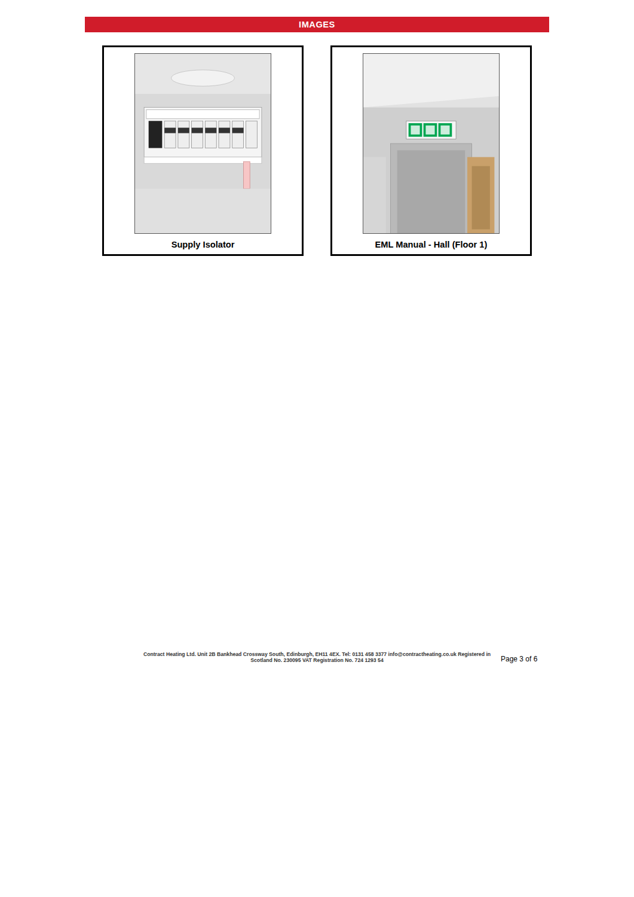IMAGES
Supply Isolator
EML Manual - Hall (Floor 1)
Contract Heating Ltd. Unit 2B Bankhead Crossway South, Edinburgh, EH11 4EX. Tel: 0131 458 3377 info@contractheating.co.uk Registered in Scotland No. 230095 VAT Registration No. 724 1293 54 Page 3 of 6